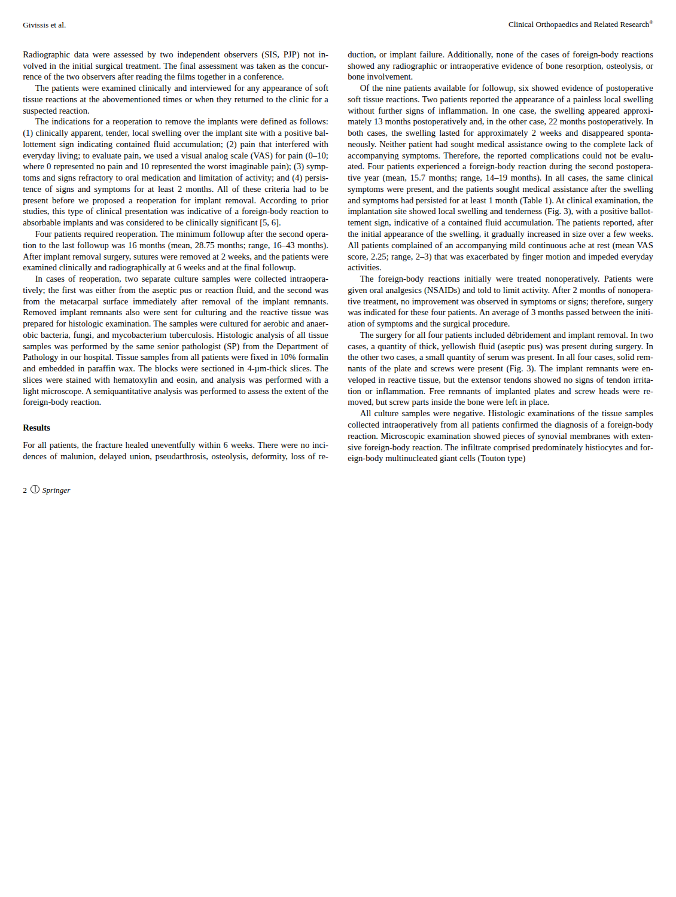Givissis et al. Clinical Orthopaedics and Related Research®
Radiographic data were assessed by two independent observers (SIS, PJP) not involved in the initial surgical treatment. The final assessment was taken as the concurrence of the two observers after reading the films together in a conference.
The patients were examined clinically and interviewed for any appearance of soft tissue reactions at the abovementioned times or when they returned to the clinic for a suspected reaction.
The indications for a reoperation to remove the implants were defined as follows: (1) clinically apparent, tender, local swelling over the implant site with a positive ballottement sign indicating contained fluid accumulation; (2) pain that interfered with everyday living; to evaluate pain, we used a visual analog scale (VAS) for pain (0–10; where 0 represented no pain and 10 represented the worst imaginable pain); (3) symptoms and signs refractory to oral medication and limitation of activity; and (4) persistence of signs and symptoms for at least 2 months. All of these criteria had to be present before we proposed a reoperation for implant removal. According to prior studies, this type of clinical presentation was indicative of a foreign-body reaction to absorbable implants and was considered to be clinically significant [5, 6].
Four patients required reoperation. The minimum followup after the second operation to the last followup was 16 months (mean, 28.75 months; range, 16–43 months). After implant removal surgery, sutures were removed at 2 weeks, and the patients were examined clinically and radiographically at 6 weeks and at the final followup.
In cases of reoperation, two separate culture samples were collected intraoperatively; the first was either from the aseptic pus or reaction fluid, and the second was from the metacarpal surface immediately after removal of the implant remnants. Removed implant remnants also were sent for culturing and the reactive tissue was prepared for histologic examination. The samples were cultured for aerobic and anaerobic bacteria, fungi, and mycobacterium tuberculosis. Histologic analysis of all tissue samples was performed by the same senior pathologist (SP) from the Department of Pathology in our hospital. Tissue samples from all patients were fixed in 10% formalin and embedded in paraffin wax. The blocks were sectioned in 4-µm-thick slices. The slices were stained with hematoxylin and eosin, and analysis was performed with a light microscope. A semiquantitative analysis was performed to assess the extent of the foreign-body reaction.
Results
For all patients, the fracture healed uneventfully within 6 weeks. There were no incidences of malunion, delayed union, pseudarthrosis, osteolysis, deformity, loss of reduction, or implant failure. Additionally, none of the cases of foreign-body reactions showed any radiographic or intraoperative evidence of bone resorption, osteolysis, or bone involvement.
Of the nine patients available for followup, six showed evidence of postoperative soft tissue reactions. Two patients reported the appearance of a painless local swelling without further signs of inflammation. In one case, the swelling appeared approximately 13 months postoperatively and, in the other case, 22 months postoperatively. In both cases, the swelling lasted for approximately 2 weeks and disappeared spontaneously. Neither patient had sought medical assistance owing to the complete lack of accompanying symptoms. Therefore, the reported complications could not be evaluated. Four patients experienced a foreign-body reaction during the second postoperative year (mean, 15.7 months; range, 14–19 months). In all cases, the same clinical symptoms were present, and the patients sought medical assistance after the swelling and symptoms had persisted for at least 1 month (Table 1). At clinical examination, the implantation site showed local swelling and tenderness (Fig. 3), with a positive ballottement sign, indicative of a contained fluid accumulation. The patients reported, after the initial appearance of the swelling, it gradually increased in size over a few weeks. All patients complained of an accompanying mild continuous ache at rest (mean VAS score, 2.25; range, 2–3) that was exacerbated by finger motion and impeded everyday activities.
The foreign-body reactions initially were treated nonoperatively. Patients were given oral analgesics (NSAIDs) and told to limit activity. After 2 months of nonoperative treatment, no improvement was observed in symptoms or signs; therefore, surgery was indicated for these four patients. An average of 3 months passed between the initiation of symptoms and the surgical procedure.
The surgery for all four patients included débridement and implant removal. In two cases, a quantity of thick, yellowish fluid (aseptic pus) was present during surgery. In the other two cases, a small quantity of serum was present. In all four cases, solid remnants of the plate and screws were present (Fig. 3). The implant remnants were enveloped in reactive tissue, but the extensor tendons showed no signs of tendon irritation or inflammation. Free remnants of implanted plates and screw heads were removed, but screw parts inside the bone were left in place.
All culture samples were negative. Histologic examinations of the tissue samples collected intraoperatively from all patients confirmed the diagnosis of a foreign-body reaction. Microscopic examination showed pieces of synovial membranes with extensive foreign-body reaction. The infiltrate comprised predominately histiocytes and foreign-body multinucleated giant cells (Touton type)
2 Springer